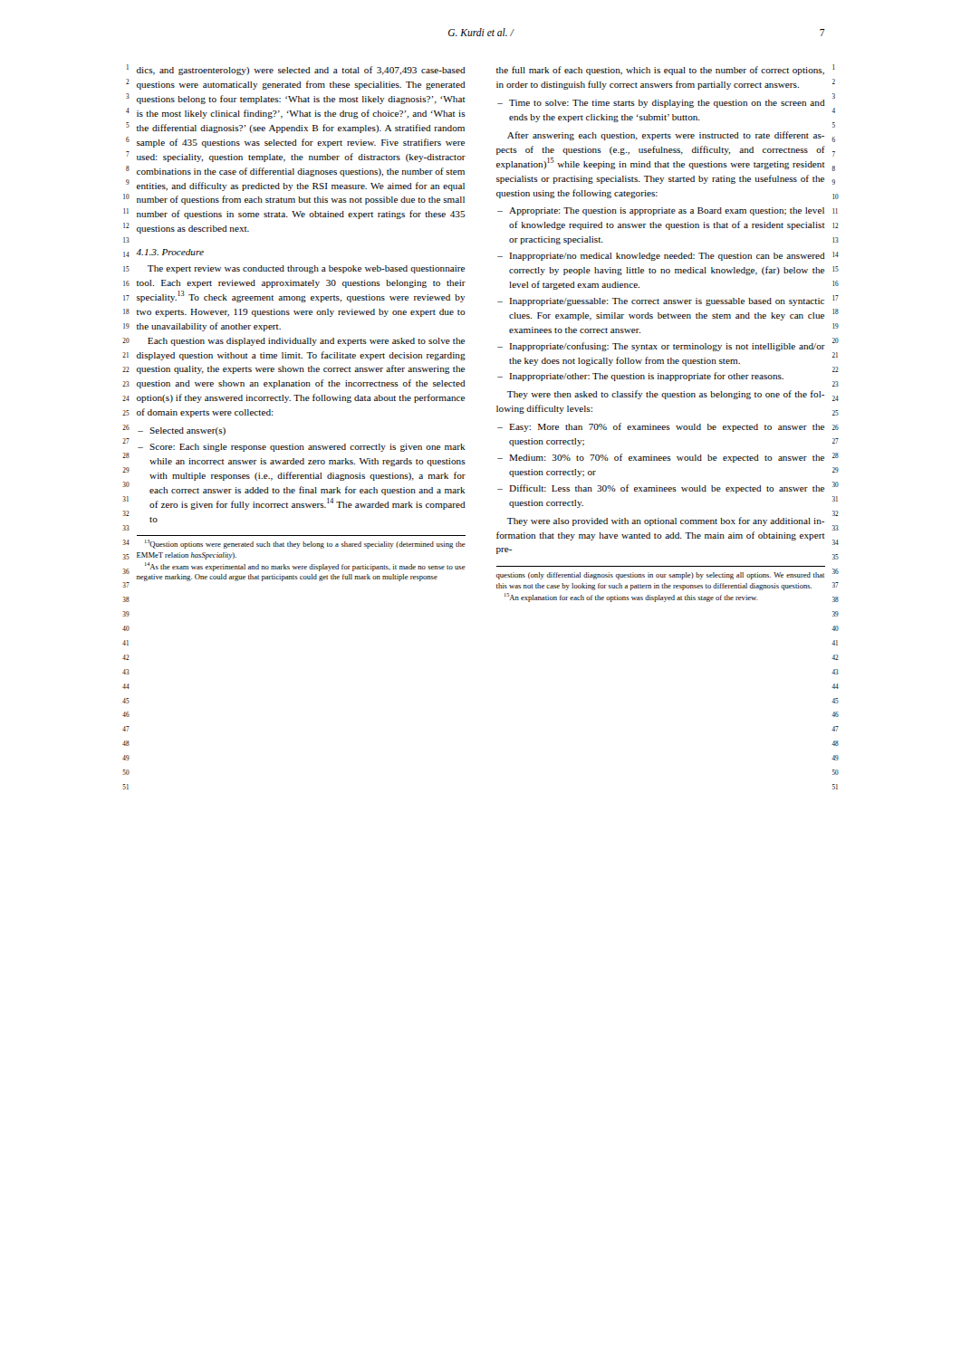G. Kurdi et al. / 7
1
2
3
4
5
6
7
8
9
10
11
12
13
14
15
16
17
18
19
20
21
22
23
24
25
26
27
28
29
30
31
32
33
34
35
36
37
38
39
40
41
42
43
44
45
46
47
48
49
50
51
dics, and gastroenterology) were selected and a total of 3,407,493 case-based questions were automatically generated from these specialities. The generated questions belong to four templates: ‘What is the most likely diagnosis?’, ‘What is the most likely clinical finding?’, ‘What is the drug of choice?’, and ‘What is the differential diagnosis?’ (see Appendix B for examples). A stratified random sample of 435 questions was selected for expert review. Five stratifiers were used: speciality, question template, the number of distractors (key-distractor combinations in the case of differential diagnoses questions), the number of stem entities, and difficulty as predicted by the RSI measure. We aimed for an equal number of questions from each stratum but this was not possible due to the small number of questions in some strata. We obtained expert ratings for these 435 questions as described next.
4.1.3. Procedure
The expert review was conducted through a bespoke web-based questionnaire tool. Each expert reviewed approximately 30 questions belonging to their speciality.13 To check agreement among experts, questions were reviewed by two experts. However, 119 questions were only reviewed by one expert due to the unavailability of another expert.
Each question was displayed individually and experts were asked to solve the displayed question without a time limit. To facilitate expert decision regarding question quality, the experts were shown the correct answer after answering the question and were shown an explanation of the incorrectness of the selected option(s) if they answered incorrectly. The following data about the performance of domain experts were collected:
Selected answer(s)
Score: Each single response question answered correctly is given one mark while an incorrect answer is awarded zero marks. With regards to questions with multiple responses (i.e., differential diagnosis questions), a mark for each correct answer is added to the final mark for each question and a mark of zero is given for fully incorrect answers.14 The awarded mark is compared to
13Question options were generated such that they belong to a shared speciality (determined using the EMMeT relation hasSpeciality).
14As the exam was experimental and no marks were displayed for participants, it made no sense to use negative marking. One could argue that participants could get the full mark on multiple response
1
2
3
4
5
6
7
8
9
10
11
12
13
14
15
16
17
18
19
20
21
22
23
24
25
26
27
28
29
30
31
32
33
34
35
36
37
38
39
40
41
42
43
44
45
46
47
48
49
50
51
the full mark of each question, which is equal to the number of correct options, in order to distinguish fully correct answers from partially correct answers.
Time to solve: The time starts by displaying the question on the screen and ends by the expert clicking the ‘submit’ button.
After answering each question, experts were instructed to rate different aspects of the questions (e.g., usefulness, difficulty, and correctness of explanation)15 while keeping in mind that the questions were targeting resident specialists or practising specialists. They started by rating the usefulness of the question using the following categories:
Appropriate: The question is appropriate as a Board exam question; the level of knowledge required to answer the question is that of a resident specialist or practicing specialist.
Inappropriate/no medical knowledge needed: The question can be answered correctly by people having little to no medical knowledge, (far) below the level of targeted exam audience.
Inappropriate/guessable: The correct answer is guessable based on syntactic clues. For example, similar words between the stem and the key can clue examinees to the correct answer.
Inappropriate/confusing: The syntax or terminology is not intelligible and/or the key does not logically follow from the question stem.
Inappropriate/other: The question is inappropriate for other reasons.
They were then asked to classify the question as belonging to one of the following difficulty levels:
Easy: More than 70% of examinees would be expected to answer the question correctly;
Medium: 30% to 70% of examinees would be expected to answer the question correctly; or
Difficult: Less than 30% of examinees would be expected to answer the question correctly.
They were also provided with an optional comment box for any additional information that they may have wanted to add. The main aim of obtaining expert pre-
questions (only differential diagnosis questions in our sample) by selecting all options. We ensured that this was not the case by looking for such a pattern in the responses to differential diagnosis questions.
15An explanation for each of the options was displayed at this stage of the review.